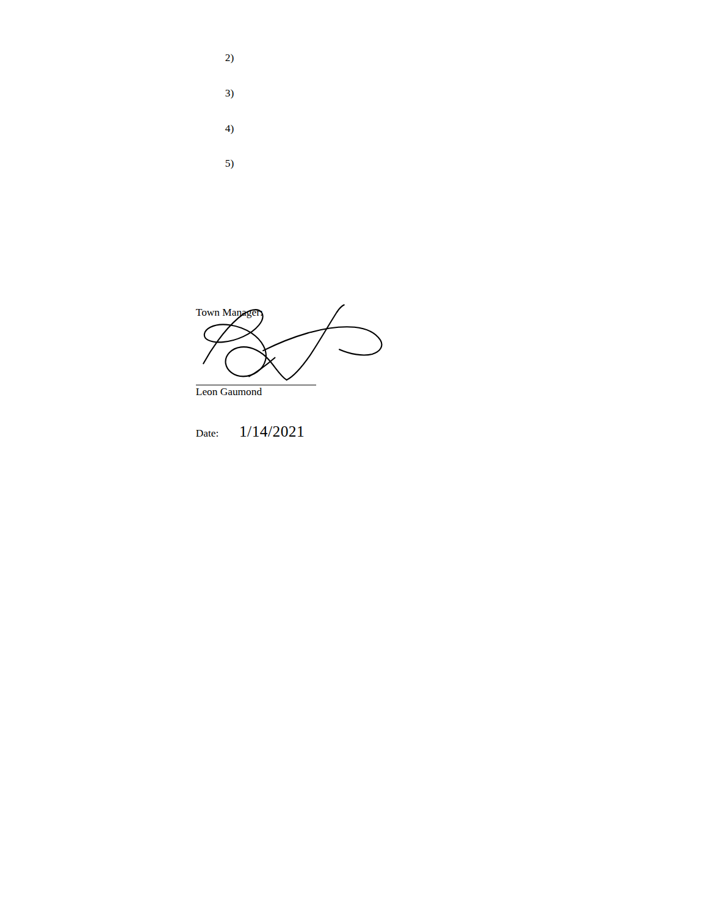2)
3)
4)
5)
Town Manager:
Leon Gaumond
Date: 1/14/2021